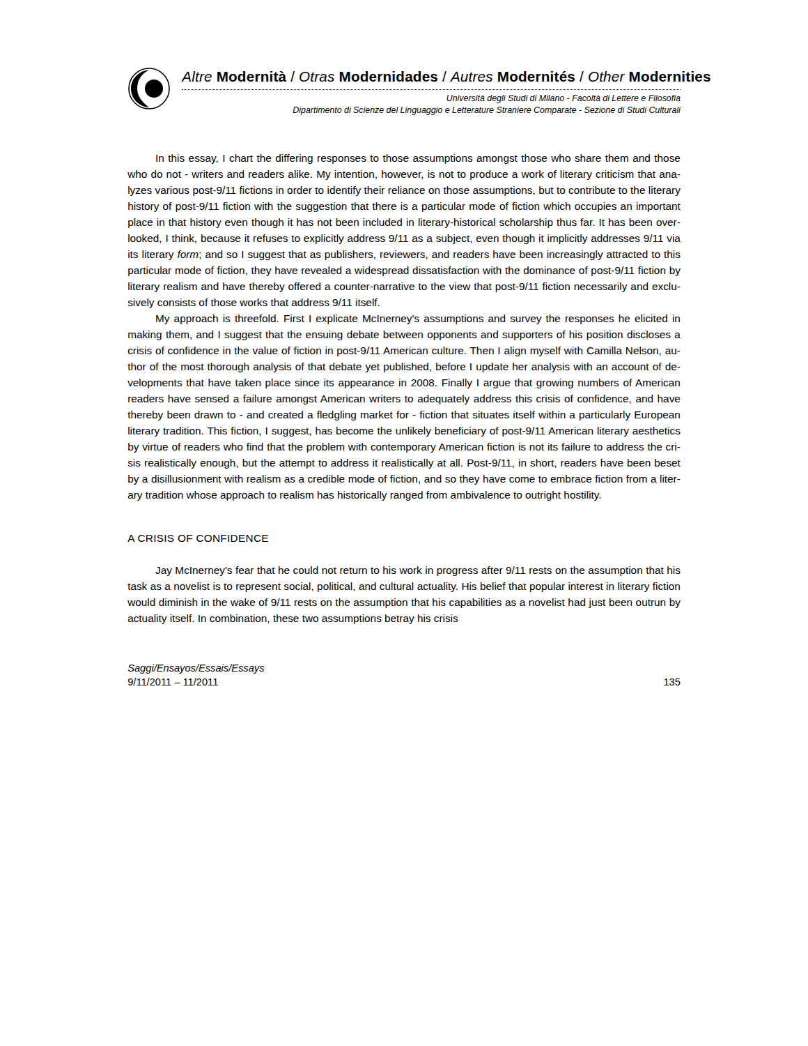Altre Modernità / Otras Modernidades / Autres Modernités / Other Modernities
Università degli Studi di Milano - Facoltà di Lettere e Filosofia
Dipartimento di Scienze del Linguaggio e Letterature Straniere Comparate - Sezione di Studi Culturali
In this essay, I chart the differing responses to those assumptions amongst those who share them and those who do not - writers and readers alike. My intention, however, is not to produce a work of literary criticism that analyzes various post-9/11 fictions in order to identify their reliance on those assumptions, but to contribute to the literary history of post-9/11 fiction with the suggestion that there is a particular mode of fiction which occupies an important place in that history even though it has not been included in literary-historical scholarship thus far. It has been overlooked, I think, because it refuses to explicitly address 9/11 as a subject, even though it implicitly addresses 9/11 via its literary form; and so I suggest that as publishers, reviewers, and readers have been increasingly attracted to this particular mode of fiction, they have revealed a widespread dissatisfaction with the dominance of post-9/11 fiction by literary realism and have thereby offered a counter-narrative to the view that post-9/11 fiction necessarily and exclusively consists of those works that address 9/11 itself.
My approach is threefold. First I explicate McInerney's assumptions and survey the responses he elicited in making them, and I suggest that the ensuing debate between opponents and supporters of his position discloses a crisis of confidence in the value of fiction in post-9/11 American culture. Then I align myself with Camilla Nelson, author of the most thorough analysis of that debate yet published, before I update her analysis with an account of developments that have taken place since its appearance in 2008. Finally I argue that growing numbers of American readers have sensed a failure amongst American writers to adequately address this crisis of confidence, and have thereby been drawn to - and created a fledgling market for - fiction that situates itself within a particularly European literary tradition. This fiction, I suggest, has become the unlikely beneficiary of post-9/11 American literary aesthetics by virtue of readers who find that the problem with contemporary American fiction is not its failure to address the crisis realistically enough, but the attempt to address it realistically at all. Post-9/11, in short, readers have been beset by a disillusionment with realism as a credible mode of fiction, and so they have come to embrace fiction from a literary tradition whose approach to realism has historically ranged from ambivalence to outright hostility.
A Crisis of Confidence
Jay McInerney's fear that he could not return to his work in progress after 9/11 rests on the assumption that his task as a novelist is to represent social, political, and cultural actuality. His belief that popular interest in literary fiction would diminish in the wake of 9/11 rests on the assumption that his capabilities as a novelist had just been outrun by actuality itself. In combination, these two assumptions betray his crisis
Saggi/Ensayos/Essais/Essays
9/11/2011 – 11/2011
135